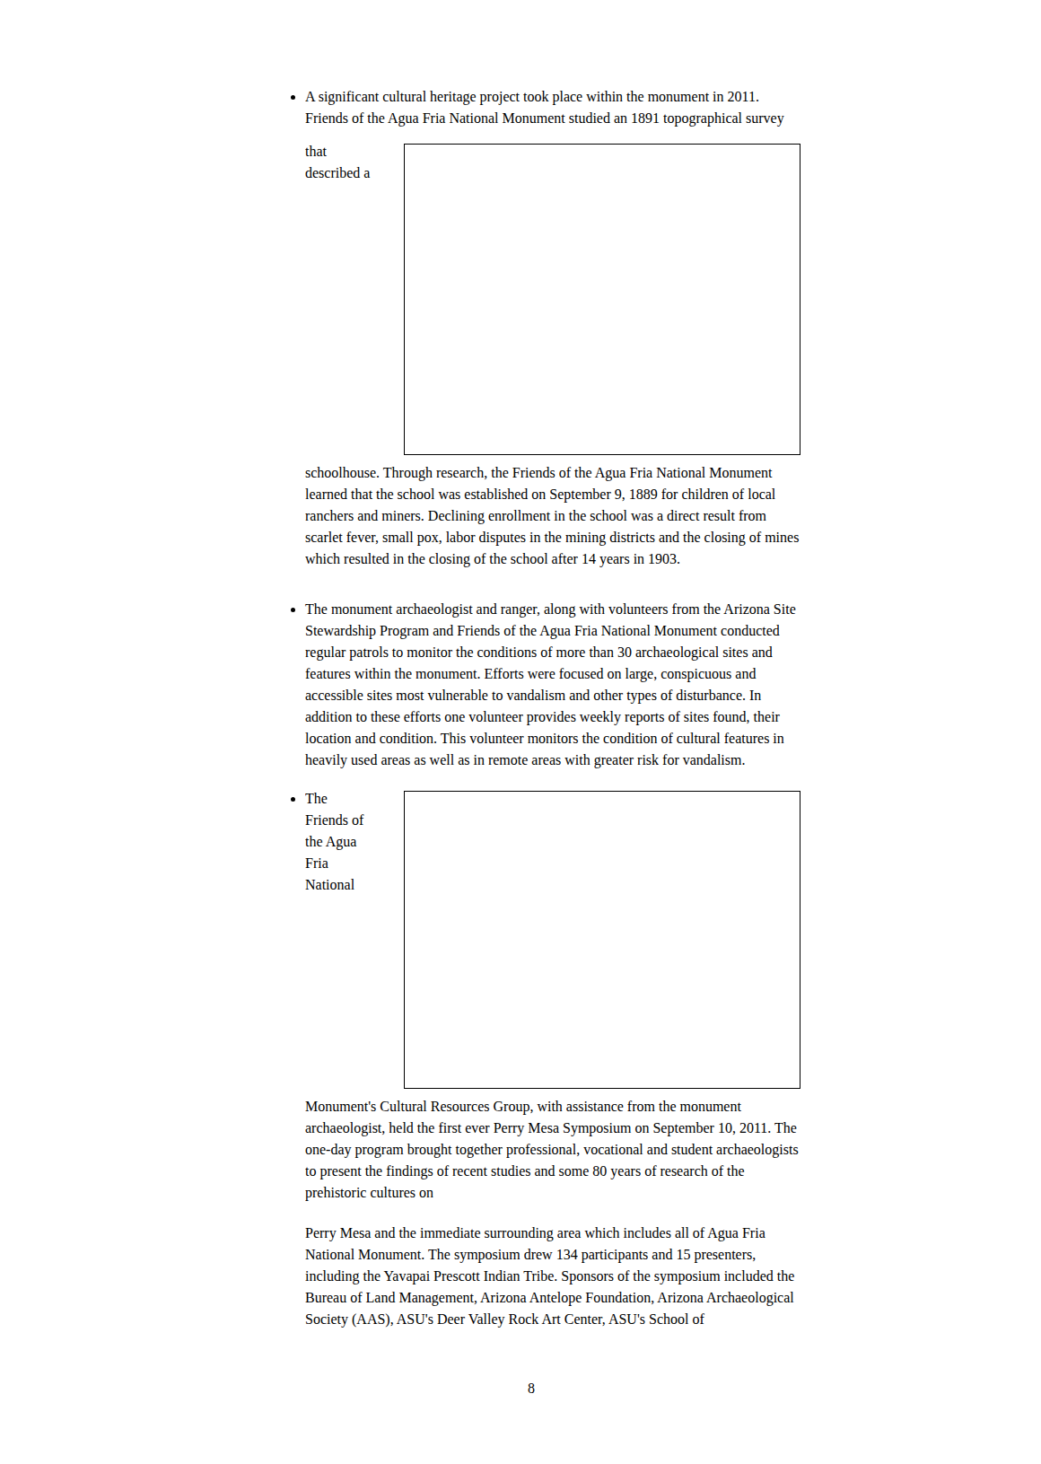A significant cultural heritage project took place within the monument in 2011. Friends of the Agua Fria National Monument studied an 1891 topographical survey
that described a schoolhouse. Through research, the Friends of the Agua Fria National Monument learned that the school was established on September 9, 1889 for children of local ranchers and miners. Declining enrollment in the school was a direct result from scarlet fever, small pox, labor disputes in the mining districts and the closing of mines which resulted in the closing of the school after 14 years in 1903.
The monument archaeologist and ranger, along with volunteers from the Arizona Site Stewardship Program and Friends of the Agua Fria National Monument conducted regular patrols to monitor the conditions of more than 30 archaeological sites and features within the monument. Efforts were focused on large, conspicuous and accessible sites most vulnerable to vandalism and other types of disturbance. In addition to these efforts one volunteer provides weekly reports of sites found, their location and condition. This volunteer monitors the condition of cultural features in heavily used areas as well as in remote areas with greater risk for vandalism.
The Friends of the Agua Fria National Monument's Cultural Resources Group, with assistance from the monument archaeologist, held the first ever Perry Mesa Symposium on September 10, 2011. The one-day program brought together professional, vocational and student archaeologists to present the findings of recent studies and some 80 years of research of the prehistoric cultures on
Perry Mesa and the immediate surrounding area which includes all of Agua Fria National Monument. The symposium drew 134 participants and 15 presenters, including the Yavapai Prescott Indian Tribe. Sponsors of the symposium included the Bureau of Land Management, Arizona Antelope Foundation, Arizona Archaeological Society (AAS), ASU's Deer Valley Rock Art Center, ASU's School of
8